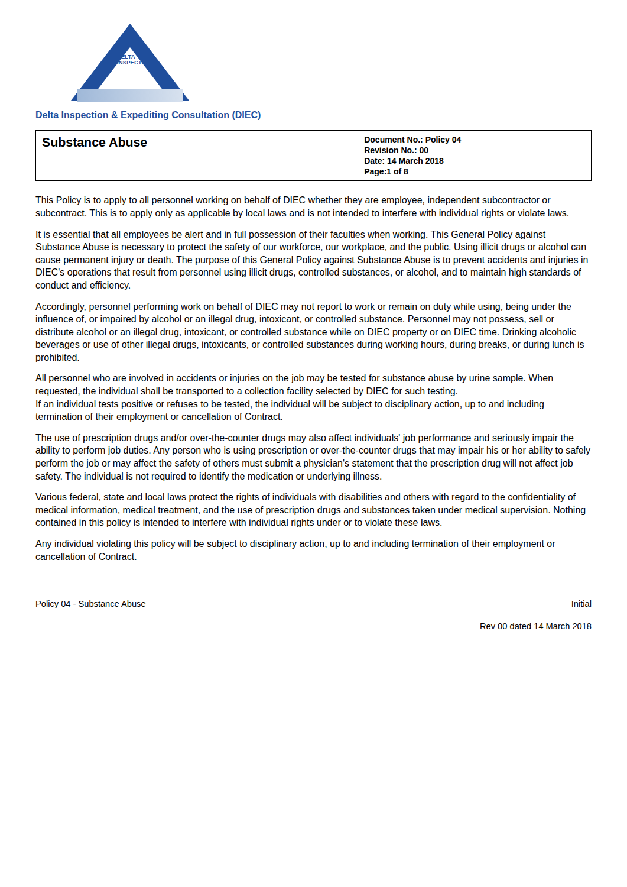DELTA
INSPECTION
Delta Inspection & Expediting Consultation (DIEC)
| Substance Abuse | Document No.: Policy 04 Revision No.: 00 Date: 14 March 2018 Page:1 of 8 |
This Policy is to apply to all personnel working on behalf of DIEC whether they are employee, independent subcontractor or subcontract. This is to apply only as applicable by local laws and is not intended to interfere with individual rights or violate laws.
It is essential that all employees be alert and in full possession of their faculties when working. This General Policy against Substance Abuse is necessary to protect the safety of our workforce, our workplace, and the public. Using illicit drugs or alcohol can cause permanent injury or death. The purpose of this General Policy against Substance Abuse is to prevent accidents and injuries in DIEC's operations that result from personnel using illicit drugs, controlled substances, or alcohol, and to maintain high standards of conduct and efficiency.
Accordingly, personnel performing work on behalf of DIEC may not report to work or remain on duty while using, being under the influence of, or impaired by alcohol or an illegal drug, intoxicant, or controlled substance. Personnel may not possess, sell or distribute alcohol or an illegal drug, intoxicant, or controlled substance while on DIEC property or on DIEC time. Drinking alcoholic beverages or use of other illegal drugs, intoxicants, or controlled substances during working hours, during breaks, or during lunch is prohibited.
All personnel who are involved in accidents or injuries on the job may be tested for substance abuse by urine sample. When requested, the individual shall be transported to a collection facility selected by DIEC for such testing.
If an individual tests positive or refuses to be tested, the individual will be subject to disciplinary action, up to and including termination of their employment or cancellation of Contract.
The use of prescription drugs and/or over-the-counter drugs may also affect individuals' job performance and seriously impair the ability to perform job duties. Any person who is using prescription or over-the-counter drugs that may impair his or her ability to safely perform the job or may affect the safety of others must submit a physician's statement that the prescription drug will not affect job safety. The individual is not required to identify the medication or underlying illness.
Various federal, state and local laws protect the rights of individuals with disabilities and others with regard to the confidentiality of medical information, medical treatment, and the use of prescription drugs and substances taken under medical supervision. Nothing contained in this policy is intended to interfere with individual rights under or to violate these laws.
Any individual violating this policy will be subject to disciplinary action, up to and including termination of their employment or cancellation of Contract.
Policy 04 - Substance Abuse Initial
Rev 00 dated 14 March 2018